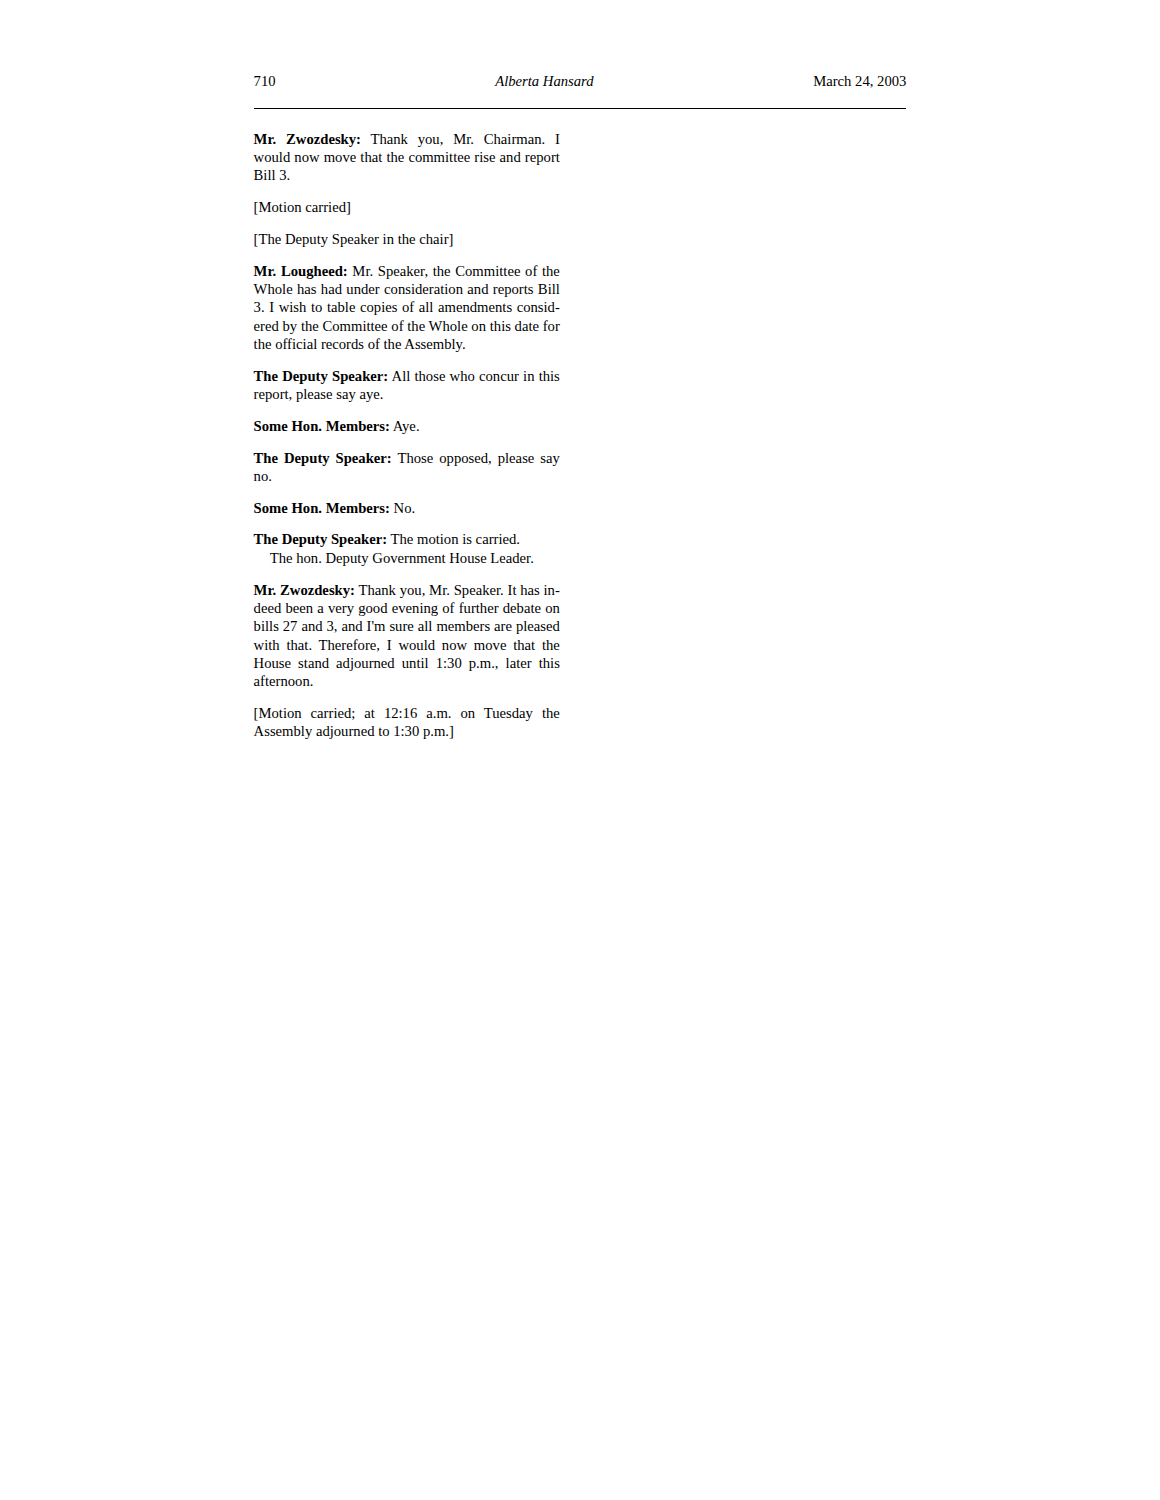710 Alberta Hansard March 24, 2003
Mr. Zwozdesky: Thank you, Mr. Chairman. I would now move that the committee rise and report Bill 3.
[Motion carried]
[The Deputy Speaker in the chair]
Mr. Lougheed: Mr. Speaker, the Committee of the Whole has had under consideration and reports Bill 3. I wish to table copies of all amendments considered by the Committee of the Whole on this date for the official records of the Assembly.
The Deputy Speaker: All those who concur in this report, please say aye.
Some Hon. Members: Aye.
The Deputy Speaker: Those opposed, please say no.
Some Hon. Members: No.
The Deputy Speaker: The motion is carried.
The hon. Deputy Government House Leader.
Mr. Zwozdesky: Thank you, Mr. Speaker. It has indeed been a very good evening of further debate on bills 27 and 3, and I'm sure all members are pleased with that. Therefore, I would now move that the House stand adjourned until 1:30 p.m., later this afternoon.
[Motion carried; at 12:16 a.m. on Tuesday the Assembly adjourned to 1:30 p.m.]